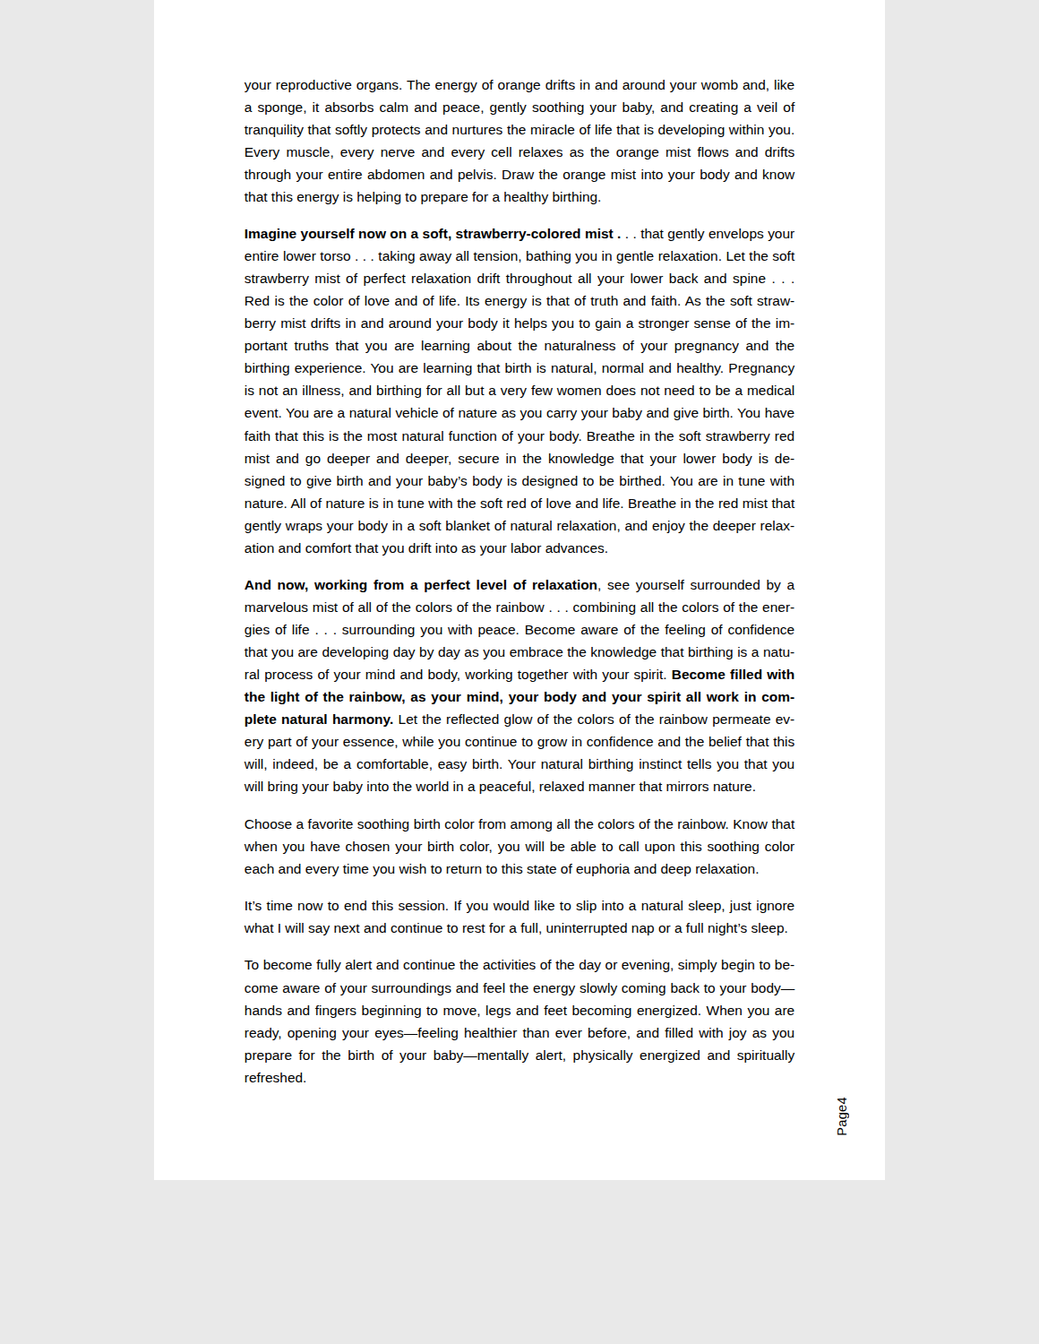your reproductive organs. The energy of orange drifts in and around your womb and, like a sponge, it absorbs calm and peace, gently soothing your baby, and creating a veil of tranquility that softly protects and nurtures the miracle of life that is developing within you. Every muscle, every nerve and every cell relaxes as the orange mist flows and drifts through your entire abdomen and pelvis. Draw the orange mist into your body and know that this energy is helping to prepare for a healthy birthing.
Imagine yourself now on a soft, strawberry-colored mist . . . that gently envelops your entire lower torso . . . taking away all tension, bathing you in gentle relaxation. Let the soft strawberry mist of perfect relaxation drift throughout all your lower back and spine . . . Red is the color of love and of life. Its energy is that of truth and faith. As the soft strawberry mist drifts in and around your body it helps you to gain a stronger sense of the important truths that you are learning about the naturalness of your pregnancy and the birthing experience. You are learning that birth is natural, normal and healthy. Pregnancy is not an illness, and birthing for all but a very few women does not need to be a medical event. You are a natural vehicle of nature as you carry your baby and give birth. You have faith that this is the most natural function of your body. Breathe in the soft strawberry red mist and go deeper and deeper, secure in the knowledge that your lower body is designed to give birth and your baby’s body is designed to be birthed. You are in tune with nature. All of nature is in tune with the soft red of love and life. Breathe in the red mist that gently wraps your body in a soft blanket of natural relaxation, and enjoy the deeper relaxation and comfort that you drift into as your labor advances.
And now, working from a perfect level of relaxation, see yourself surrounded by a marvelous mist of all of the colors of the rainbow . . . combining all the colors of the energies of life . . . surrounding you with peace. Become aware of the feeling of confidence that you are developing day by day as you embrace the knowledge that birthing is a natural process of your mind and body, working together with your spirit. Become filled with the light of the rainbow, as your mind, your body and your spirit all work in complete natural harmony. Let the reflected glow of the colors of the rainbow permeate every part of your essence, while you continue to grow in confidence and the belief that this will, indeed, be a comfortable, easy birth. Your natural birthing instinct tells you that you will bring your baby into the world in a peaceful, relaxed manner that mirrors nature.
Choose a favorite soothing birth color from among all the colors of the rainbow. Know that when you have chosen your birth color, you will be able to call upon this soothing color each and every time you wish to return to this state of euphoria and deep relaxation.
It’s time now to end this session. If you would like to slip into a natural sleep, just ignore what I will say next and continue to rest for a full, uninterrupted nap or a full night’s sleep.
To become fully alert and continue the activities of the day or evening, simply begin to become aware of your surroundings and feel the energy slowly coming back to your body—hands and fingers beginning to move, legs and feet becoming energized. When you are ready, opening your eyes—feeling healthier than ever before, and filled with joy as you prepare for the birth of your baby—mentally alert, physically energized and spiritually refreshed.
Page4